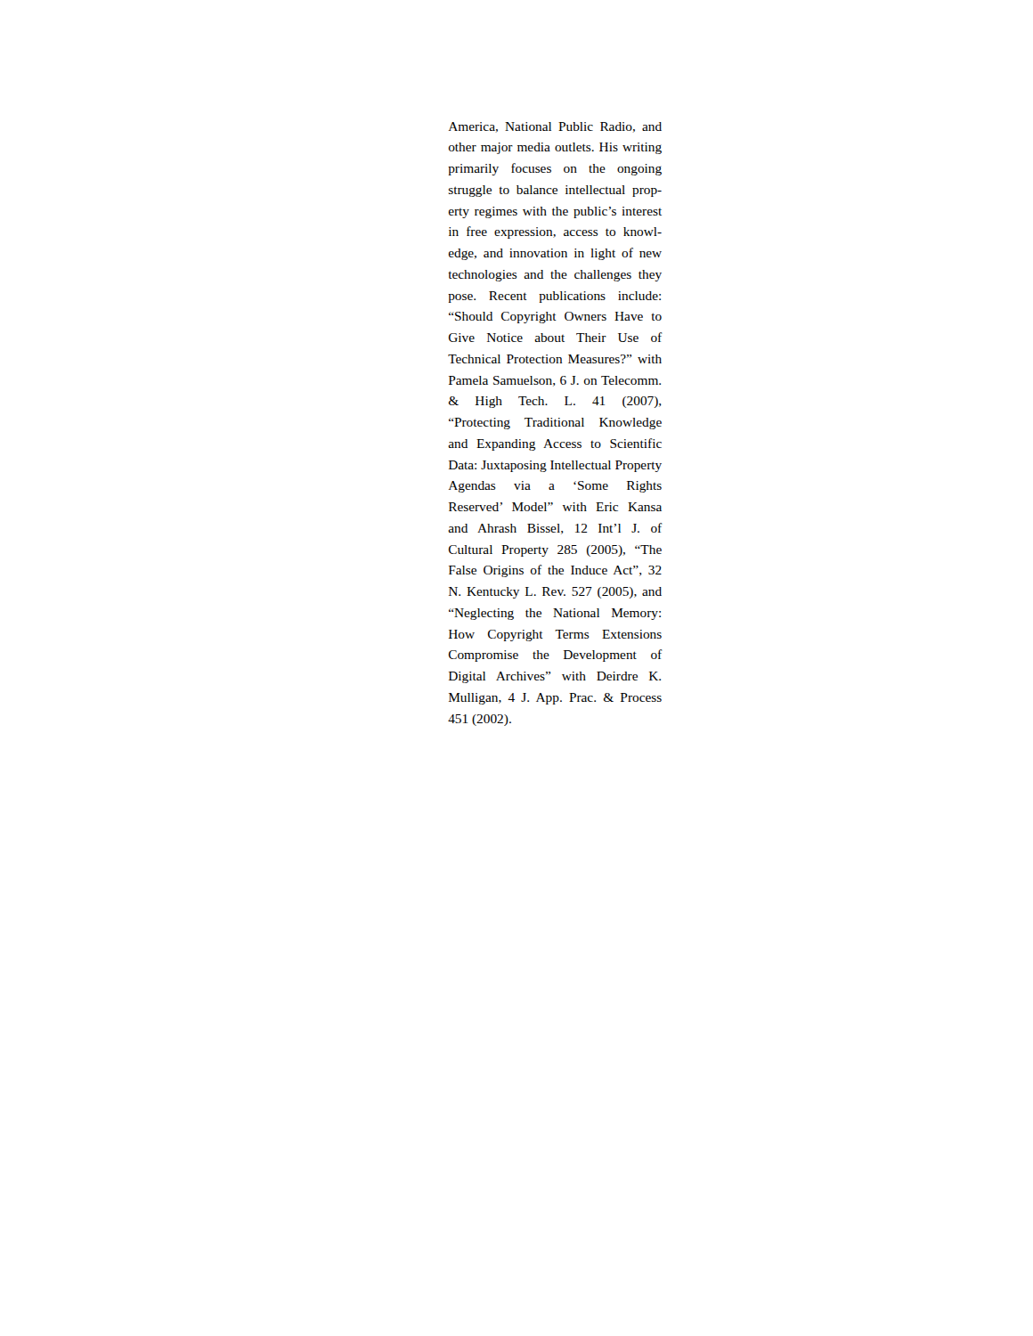America, National Public Radio, and other major media outlets. His writing primarily focuses on the ongoing struggle to balance intellectual property regimes with the public’s interest in free expression, access to knowledge, and innovation in light of new technologies and the challenges they pose. Recent publications include: “Should Copyright Owners Have to Give Notice about Their Use of Technical Protection Measures?” with Pamela Samuelson, 6 J. on Telecomm. & High Tech. L. 41 (2007), “Protecting Traditional Knowledge and Expanding Access to Scientific Data: Juxtaposing Intellectual Property Agendas via a ‘Some Rights Reserved’ Model” with Eric Kansa and Ahrash Bissel, 12 Int’l J. of Cultural Property 285 (2005), “The False Origins of the Induce Act”, 32 N. Kentucky L. Rev. 527 (2005), and “Neglecting the National Memory: How Copyright Terms Extensions Compromise the Development of Digital Archives” with Deirdre K. Mulligan, 4 J. App. Prac. & Process 451 (2002).